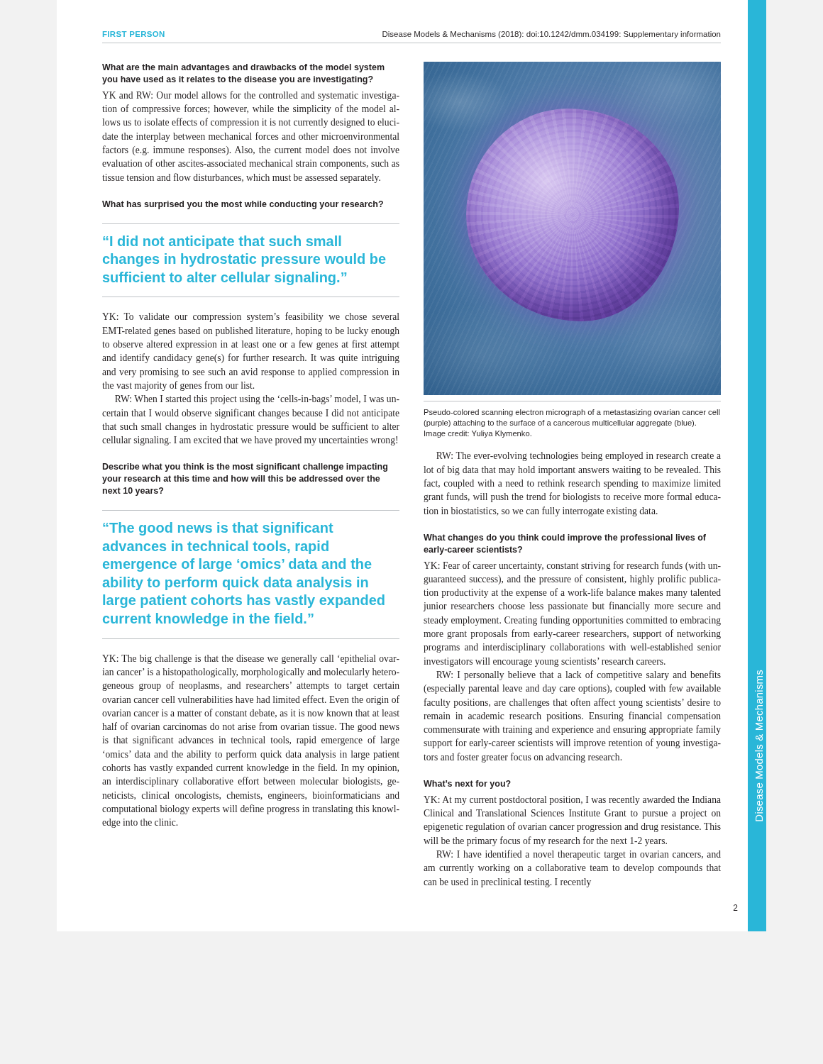Disease Models & Mechanisms
FIRST PERSON
Disease Models & Mechanisms (2018): doi:10.1242/dmm.034199: Supplementary information
What are the main advantages and drawbacks of the model system you have used as it relates to the disease you are investigating?
YK and RW: Our model allows for the controlled and systematic investigation of compressive forces; however, while the simplicity of the model allows us to isolate effects of compression it is not currently designed to elucidate the interplay between mechanical forces and other microenvironmental factors (e.g. immune responses). Also, the current model does not involve evaluation of other ascites-associated mechanical strain components, such as tissue tension and flow disturbances, which must be assessed separately.
What has surprised you the most while conducting your research?
“I did not anticipate that such small changes in hydrostatic pressure would be sufficient to alter cellular signaling.”
YK: To validate our compression system’s feasibility we chose several EMT-related genes based on published literature, hoping to be lucky enough to observe altered expression in at least one or a few genes at first attempt and identify candidacy gene(s) for further research. It was quite intriguing and very promising to see such an avid response to applied compression in the vast majority of genes from our list.
RW: When I started this project using the ‘cells-in-bags’ model, I was uncertain that I would observe significant changes because I did not anticipate that such small changes in hydrostatic pressure would be sufficient to alter cellular signaling. I am excited that we have proved my uncertainties wrong!
Describe what you think is the most significant challenge impacting your research at this time and how will this be addressed over the next 10 years?
“The good news is that significant advances in technical tools, rapid emergence of large ‘omics’ data and the ability to perform quick data analysis in large patient cohorts has vastly expanded current knowledge in the field.”
YK: The big challenge is that the disease we generally call ‘epithelial ovarian cancer’ is a histopathologically, morphologically and molecularly heterogeneous group of neoplasms, and researchers’ attempts to target certain ovarian cancer cell vulnerabilities have had limited effect. Even the origin of ovarian cancer is a matter of constant debate, as it is now known that at least half of ovarian carcinomas do not arise from ovarian tissue. The good news is that significant advances in technical tools, rapid emergence of large ‘omics’ data and the ability to perform quick data analysis in large patient cohorts has vastly expanded current knowledge in the field. In my opinion, an interdisciplinary collaborative effort between molecular biologists, geneticists, clinical oncologists, chemists, engineers, bioinformaticians and computational biology experts will define progress in translating this knowledge into the clinic.
Pseudo-colored scanning electron micrograph of a metastasizing ovarian cancer cell (purple) attaching to the surface of a cancerous multicellular aggregate (blue). Image credit: Yuliya Klymenko.
RW: The ever-evolving technologies being employed in research create a lot of big data that may hold important answers waiting to be revealed. This fact, coupled with a need to rethink research spending to maximize limited grant funds, will push the trend for biologists to receive more formal education in biostatistics, so we can fully interrogate existing data.
What changes do you think could improve the professional lives of early-career scientists?
YK: Fear of career uncertainty, constant striving for research funds (with unguaranteed success), and the pressure of consistent, highly prolific publication productivity at the expense of a work-life balance makes many talented junior researchers choose less passionate but financially more secure and steady employment. Creating funding opportunities committed to embracing more grant proposals from early-career researchers, support of networking programs and interdisciplinary collaborations with well-established senior investigators will encourage young scientists’ research careers.
RW: I personally believe that a lack of competitive salary and benefits (especially parental leave and day care options), coupled with few available faculty positions, are challenges that often affect young scientists’ desire to remain in academic research positions. Ensuring financial compensation commensurate with training and experience and ensuring appropriate family support for early-career scientists will improve retention of young investigators and foster greater focus on advancing research.
What’s next for you?
YK: At my current postdoctoral position, I was recently awarded the Indiana Clinical and Translational Sciences Institute Grant to pursue a project on epigenetic regulation of ovarian cancer progression and drug resistance. This will be the primary focus of my research for the next 1-2 years.
RW: I have identified a novel therapeutic target in ovarian cancers, and am currently working on a collaborative team to develop compounds that can be used in preclinical testing. I recently
2